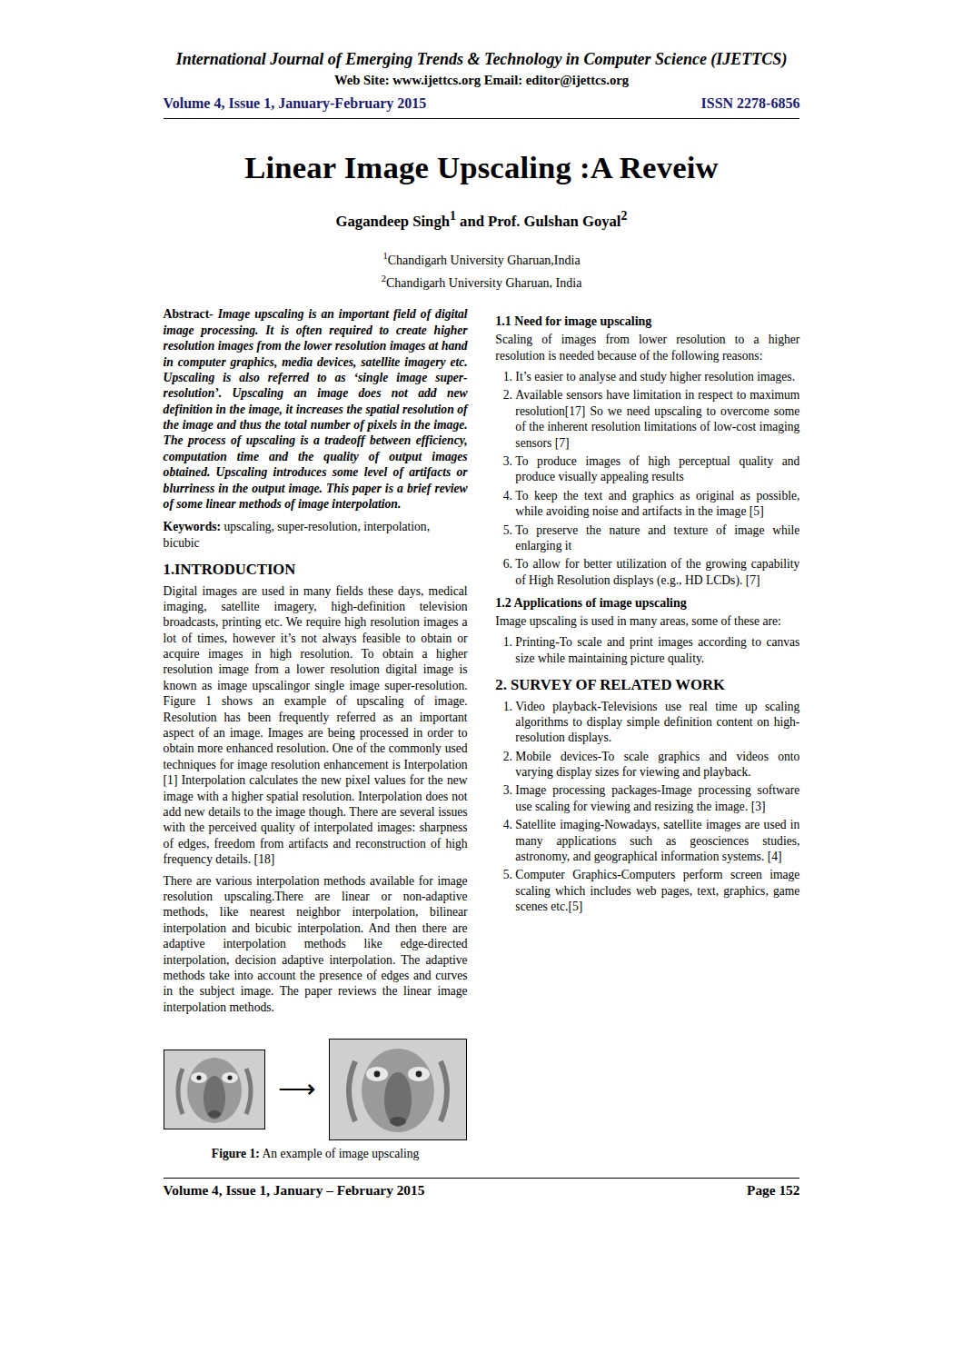International Journal of Emerging Trends & Technology in Computer Science (IJETTCS)
Web Site: www.ijettcs.org Email: editor@ijettcs.org
Volume 4, Issue 1, January-February 2015 ISSN 2278-6856
Linear Image Upscaling :A Reveiw
Gagandeep Singh1 and Prof. Gulshan Goyal2
1Chandigarh University Gharuan,India
2Chandigarh University Gharuan, India
Abstract- Image upscaling is an important field of digital image processing. It is often required to create higher resolution images from the lower resolution images at hand in computer graphics, media devices, satellite imagery etc. Upscaling is also referred to as ‘single image super-resolution’. Upscaling an image does not add new definition in the image, it increases the spatial resolution of the image and thus the total number of pixels in the image. The process of upscaling is a tradeoff between efficiency, computation time and the quality of output images obtained. Upscaling introduces some level of artifacts or blurriness in the output image. This paper is a brief review of some linear methods of image interpolation.
Keywords: upscaling, super-resolution, interpolation, bicubic
1.INTRODUCTION
Digital images are used in many fields these days, medical imaging, satellite imagery, high-definition television broadcasts, printing etc. We require high resolution images a lot of times, however it’s not always feasible to obtain or acquire images in high resolution. To obtain a higher resolution image from a lower resolution digital image is known as image upscalingor single image super-resolution. Figure 1 shows an example of upscaling of image. Resolution has been frequently referred as an important aspect of an image. Images are being processed in order to obtain more enhanced resolution. One of the commonly used techniques for image resolution enhancement is Interpolation [1] Interpolation calculates the new pixel values for the new image with a higher spatial resolution. Interpolation does not add new details to the image though. There are several issues with the perceived quality of interpolated images: sharpness of edges, freedom from artifacts and reconstruction of high frequency details. [18]
There are various interpolation methods available for image resolution upscaling.There are linear or non-adaptive methods, like nearest neighbor interpolation, bilinear interpolation and bicubic interpolation. And then there are adaptive interpolation methods like edge-directed interpolation, decision adaptive interpolation. The adaptive methods take into account the presence of edges and curves in the subject image. The paper reviews the linear image interpolation methods.
⟶
Figure 1: An example of image upscaling
1.1 Need for image upscaling
Scaling of images from lower resolution to a higher resolution is needed because of the following reasons:
It’s easier to analyse and study higher resolution images.
Available sensors have limitation in respect to maximum resolution[17] So we need upscaling to overcome some of the inherent resolution limitations of low-cost imaging sensors [7]
To produce images of high perceptual quality and produce visually appealing results
To keep the text and graphics as original as possible, while avoiding noise and artifacts in the image [5]
To preserve the nature and texture of image while enlarging it
To allow for better utilization of the growing capability of High Resolution displays (e.g., HD LCDs). [7]
1.2 Applications of image upscaling
Image upscaling is used in many areas, some of these are:
Printing-To scale and print images according to canvas size while maintaining picture quality.
2. SURVEY OF RELATED WORK
Video playback-Televisions use real time up scaling algorithms to display simple definition content on high-resolution displays.
Mobile devices-To scale graphics and videos onto varying display sizes for viewing and playback.
Image processing packages-Image processing software use scaling for viewing and resizing the image. [3]
Satellite imaging-Nowadays, satellite images are used in many applications such as geosciences studies, astronomy, and geographical information systems. [4]
Computer Graphics-Computers perform screen image scaling which includes web pages, text, graphics, game scenes etc.[5]
Volume 4, Issue 1, January – February 2015 Page 152